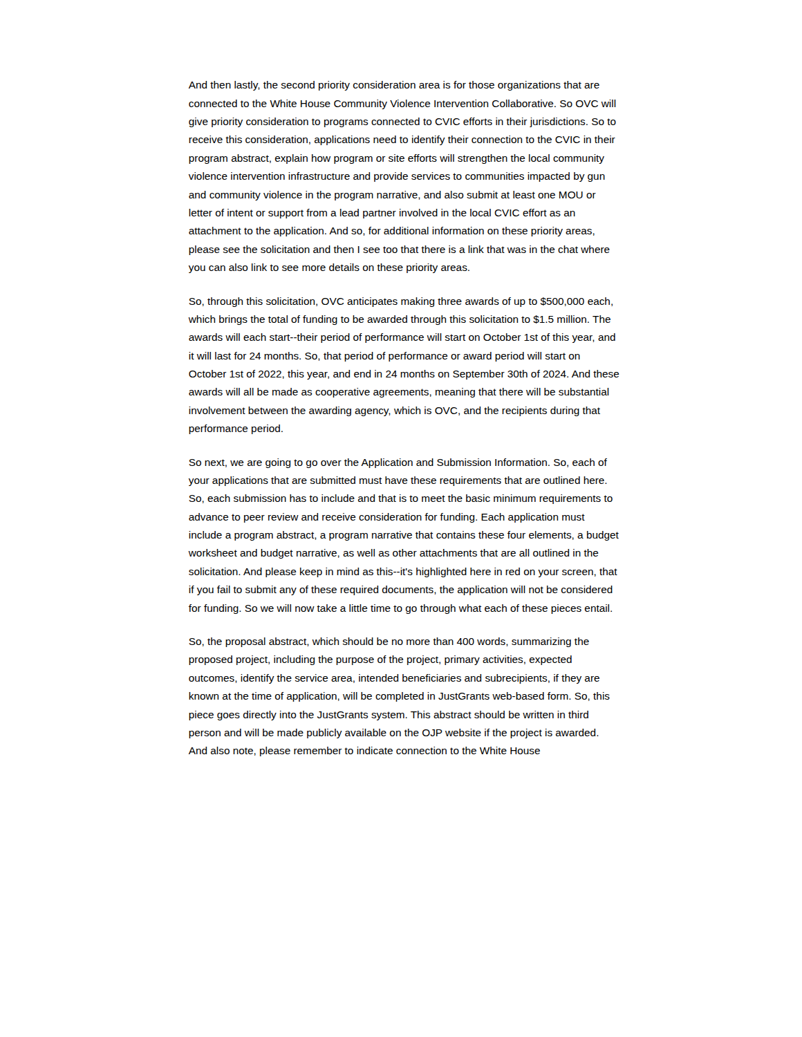And then lastly, the second priority consideration area is for those organizations that are connected to the White House Community Violence Intervention Collaborative. So OVC will give priority consideration to programs connected to CVIC efforts in their jurisdictions. So to receive this consideration, applications need to identify their connection to the CVIC in their program abstract, explain how program or site efforts will strengthen the local community violence intervention infrastructure and provide services to communities impacted by gun and community violence in the program narrative, and also submit at least one MOU or letter of intent or support from a lead partner involved in the local CVIC effort as an attachment to the application. And so, for additional information on these priority areas, please see the solicitation and then I see too that there is a link that was in the chat where you can also link to see more details on these priority areas.
So, through this solicitation, OVC anticipates making three awards of up to $500,000 each, which brings the total of funding to be awarded through this solicitation to $1.5 million. The awards will each start--their period of performance will start on October 1st of this year, and it will last for 24 months. So, that period of performance or award period will start on October 1st of 2022, this year, and end in 24 months on September 30th of 2024. And these awards will all be made as cooperative agreements, meaning that there will be substantial involvement between the awarding agency, which is OVC, and the recipients during that performance period.
So next, we are going to go over the Application and Submission Information. So, each of your applications that are submitted must have these requirements that are outlined here. So, each submission has to include and that is to meet the basic minimum requirements to advance to peer review and receive consideration for funding. Each application must include a program abstract, a program narrative that contains these four elements, a budget worksheet and budget narrative, as well as other attachments that are all outlined in the solicitation. And please keep in mind as this--it's highlighted here in red on your screen, that if you fail to submit any of these required documents, the application will not be considered for funding. So we will now take a little time to go through what each of these pieces entail.
So, the proposal abstract, which should be no more than 400 words, summarizing the proposed project, including the purpose of the project, primary activities, expected outcomes, identify the service area, intended beneficiaries and subrecipients, if they are known at the time of application, will be completed in JustGrants web-based form. So, this piece goes directly into the JustGrants system. This abstract should be written in third person and will be made publicly available on the OJP website if the project is awarded. And also note, please remember to indicate connection to the White House